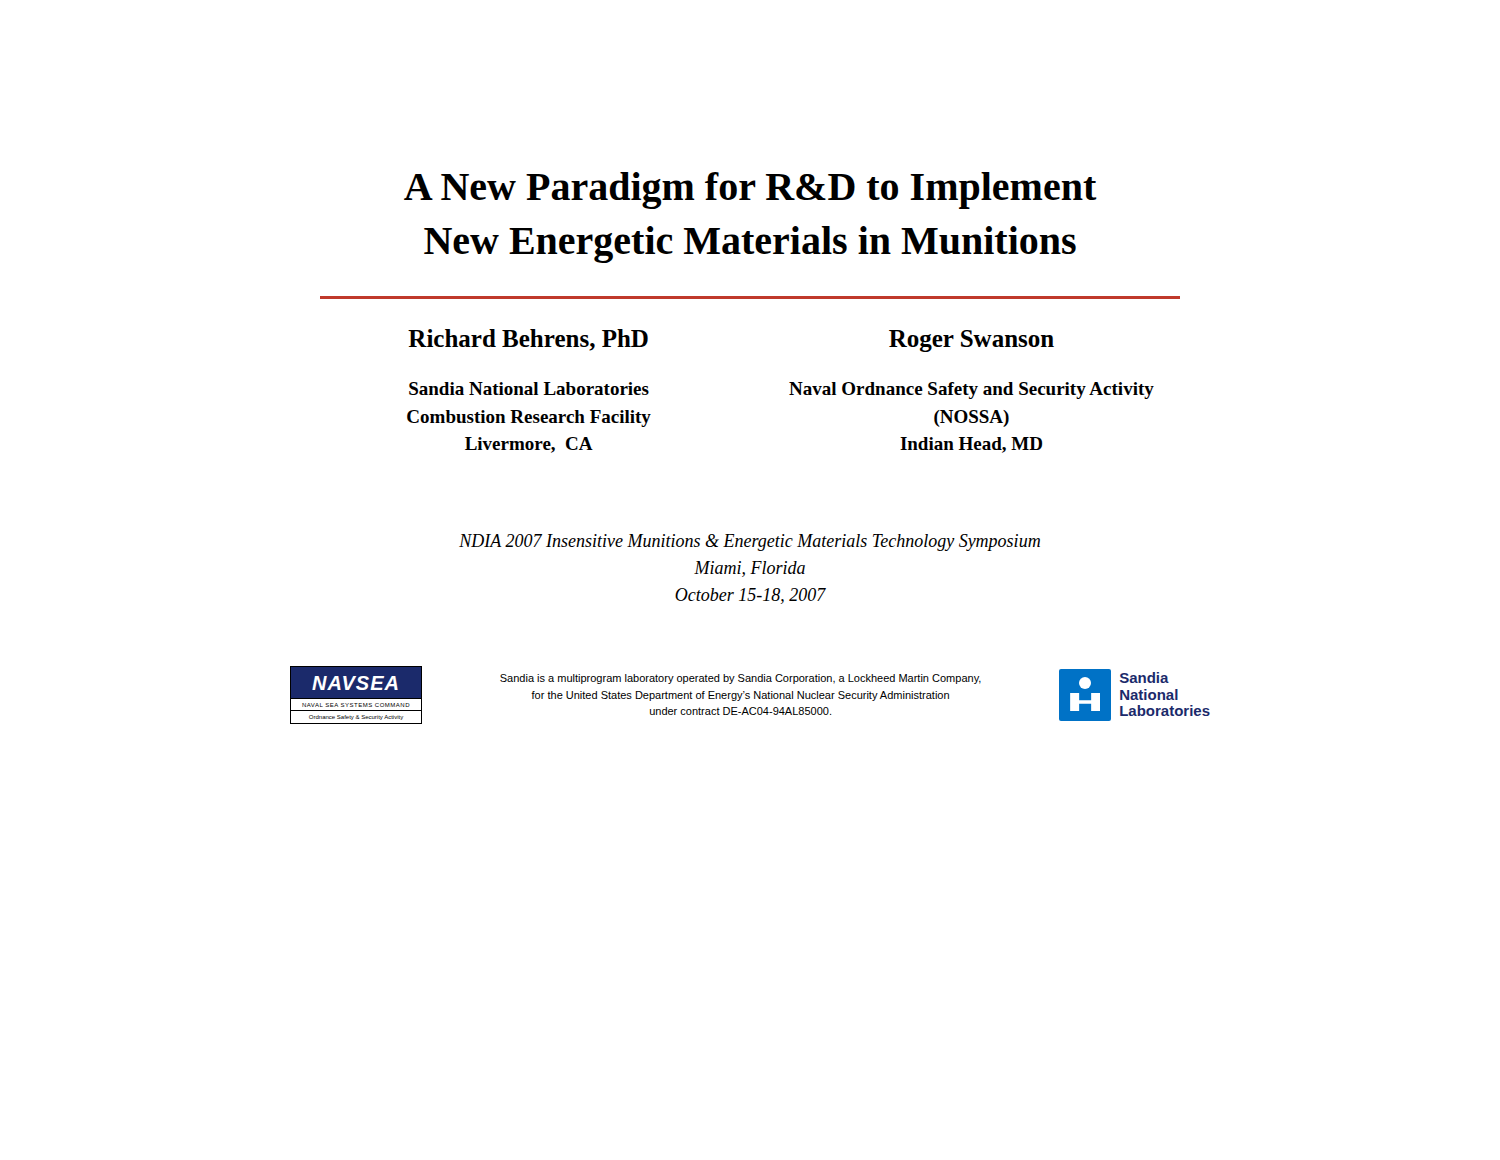A New Paradigm for R&D to Implement
New Energetic Materials in Munitions
Richard Behrens, PhD
Sandia National Laboratories
Combustion Research Facility
Livermore, CA
Roger Swanson
Naval Ordnance Safety and Security Activity (NOSSA)
Indian Head, MD
NDIA 2007 Insensitive Munitions & Energetic Materials Technology Symposium
Miami, Florida
October 15-18, 2007
NAVSEA
NAVAL SEA SYSTEMS COMMAND
Ordnance Safety & Security Activity
Sandia is a multiprogram laboratory operated by Sandia Corporation, a Lockheed Martin Company,
for the United States Department of Energy’s National Nuclear Security Administration
under contract DE-AC04-94AL85000.
Sandia
National
Laboratories